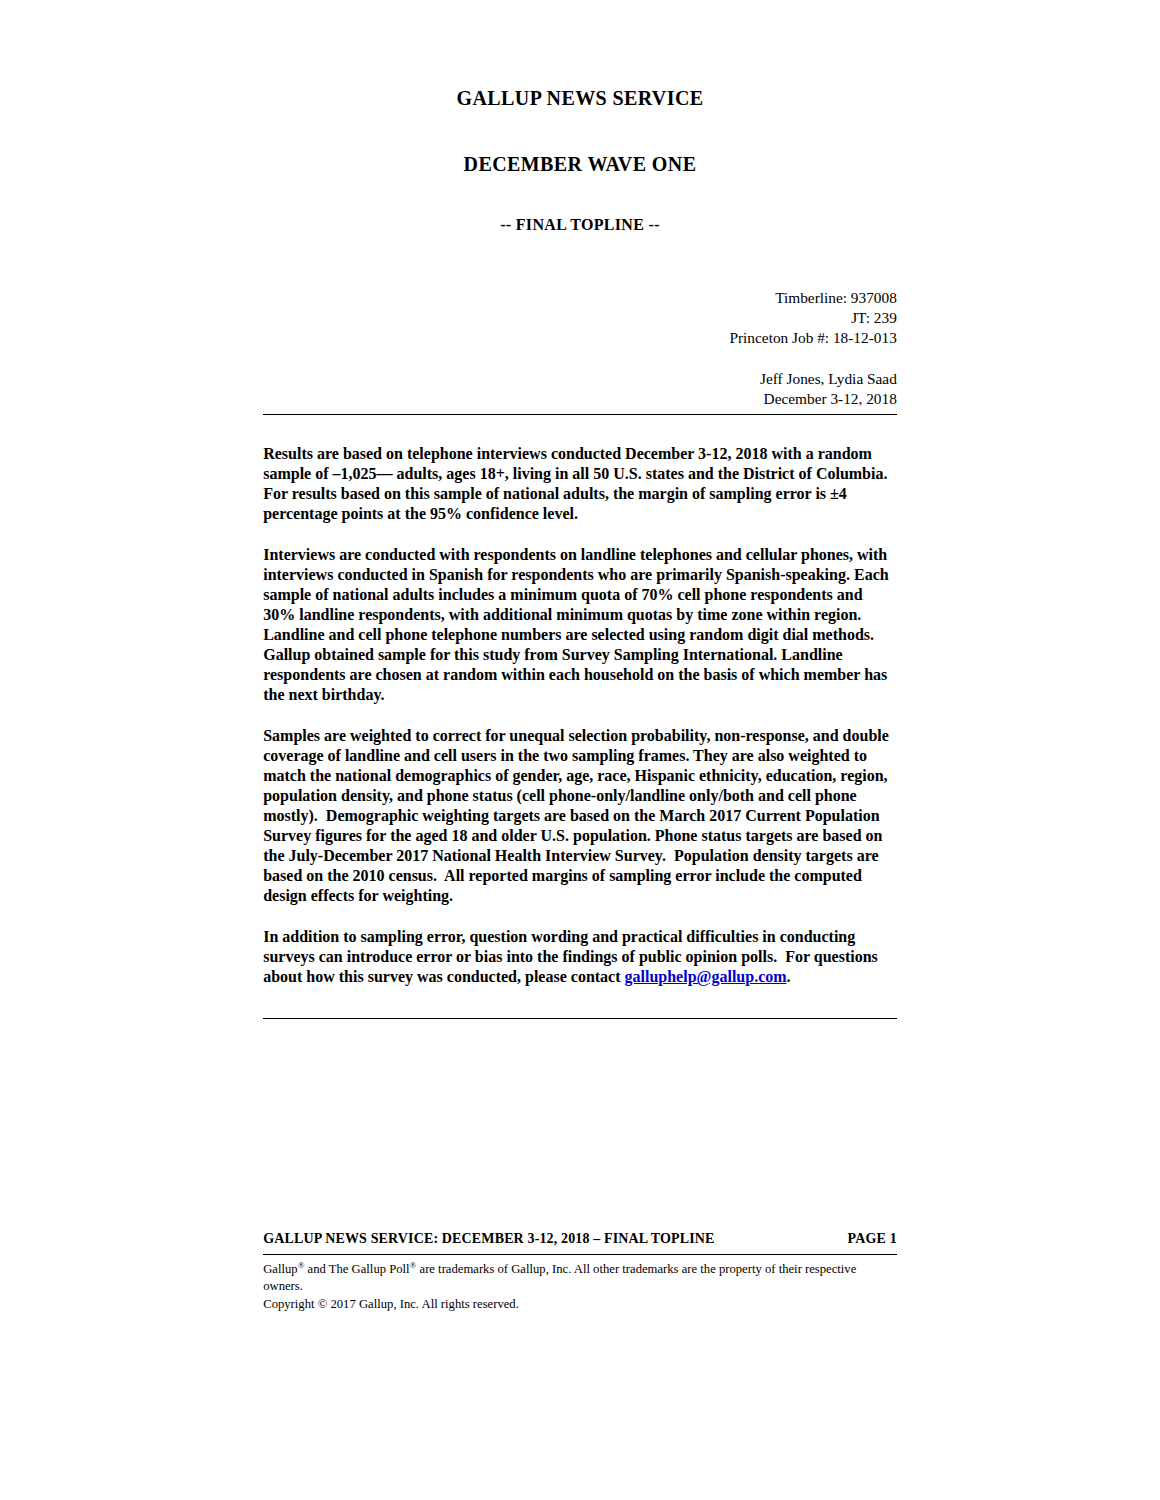GALLUP NEWS SERVICE
DECEMBER WAVE ONE
-- FINAL TOPLINE --
Timberline: 937008
JT: 239
Princeton Job #: 18-12-013
Jeff Jones, Lydia Saad
December 3-12, 2018
Results are based on telephone interviews conducted December 3-12, 2018 with a random sample of –1,025— adults, ages 18+, living in all 50 U.S. states and the District of Columbia. For results based on this sample of national adults, the margin of sampling error is ±4 percentage points at the 95% confidence level.
Interviews are conducted with respondents on landline telephones and cellular phones, with interviews conducted in Spanish for respondents who are primarily Spanish-speaking. Each sample of national adults includes a minimum quota of 70% cell phone respondents and 30% landline respondents, with additional minimum quotas by time zone within region. Landline and cell phone telephone numbers are selected using random digit dial methods. Gallup obtained sample for this study from Survey Sampling International. Landline respondents are chosen at random within each household on the basis of which member has the next birthday.
Samples are weighted to correct for unequal selection probability, non-response, and double coverage of landline and cell users in the two sampling frames. They are also weighted to match the national demographics of gender, age, race, Hispanic ethnicity, education, region, population density, and phone status (cell phone-only/landline only/both and cell phone mostly). Demographic weighting targets are based on the March 2017 Current Population Survey figures for the aged 18 and older U.S. population. Phone status targets are based on the July-December 2017 National Health Interview Survey. Population density targets are based on the 2010 census. All reported margins of sampling error include the computed design effects for weighting.
In addition to sampling error, question wording and practical difficulties in conducting surveys can introduce error or bias into the findings of public opinion polls. For questions about how this survey was conducted, please contact galluphelp@gallup.com.
GALLUP NEWS SERVICE: DECEMBER 3-12, 2018 – FINAL TOPLINE PAGE 1
Gallup® and The Gallup Poll® are trademarks of Gallup, Inc. All other trademarks are the property of their respective owners.
Copyright © 2017 Gallup, Inc. All rights reserved.